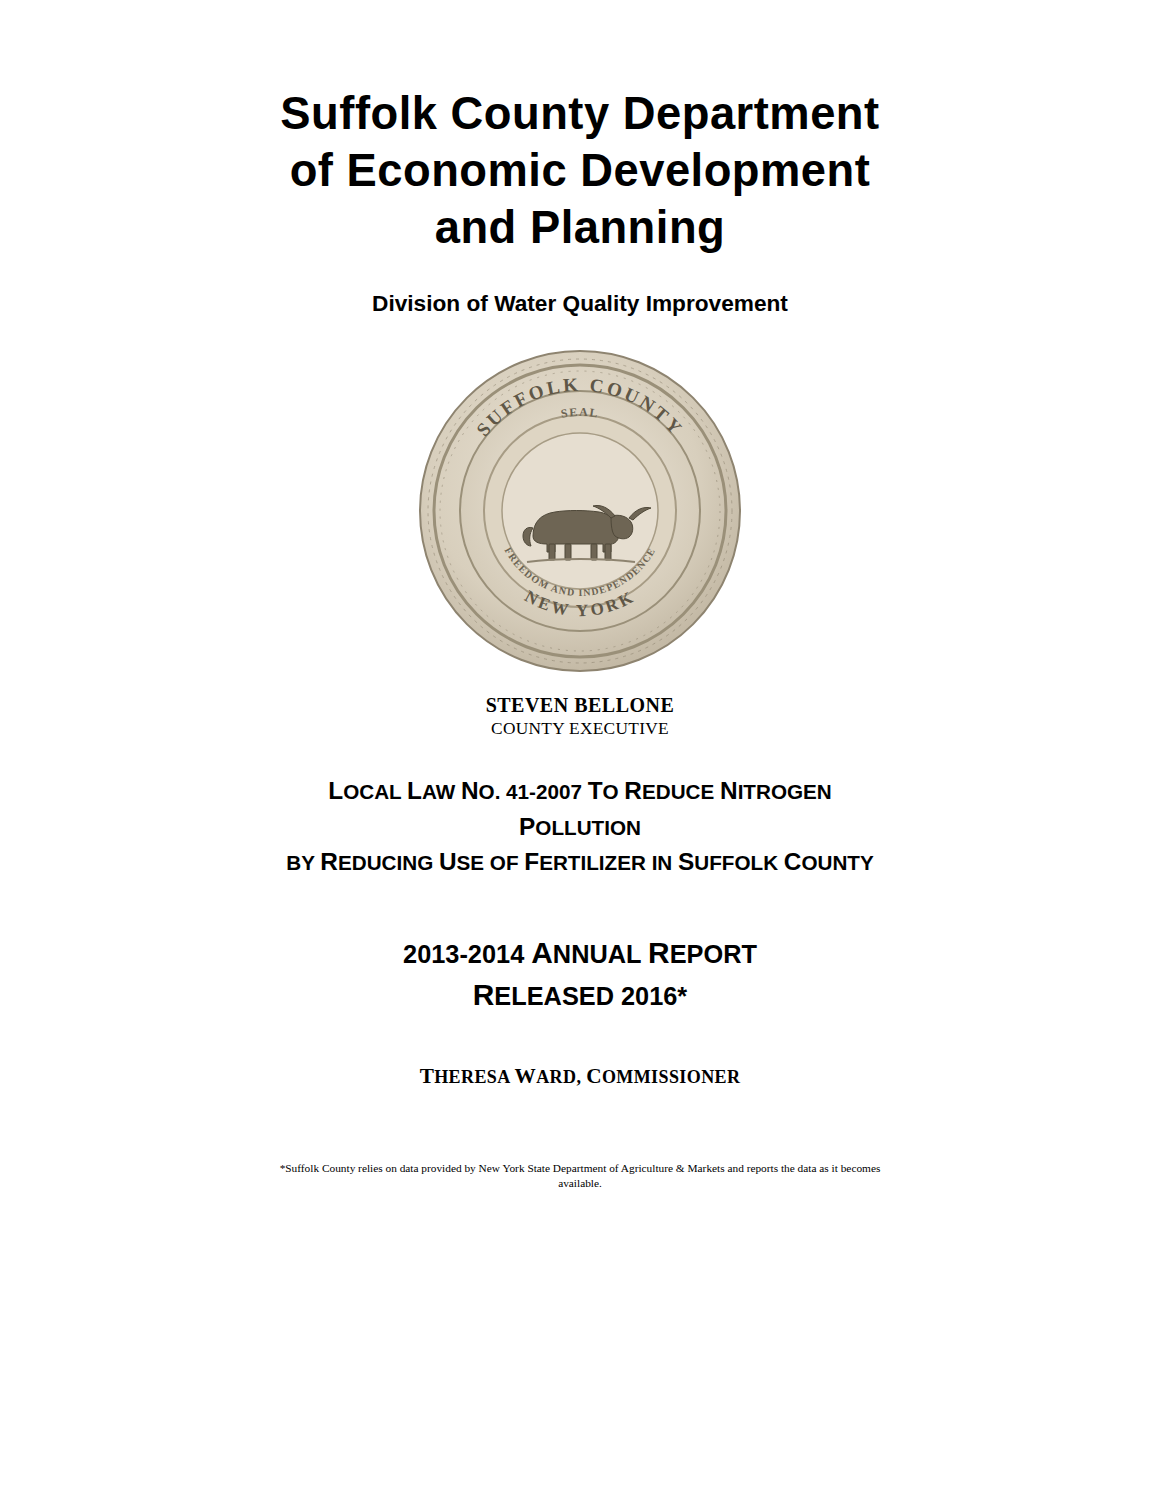Suffolk County Department of Economic Development and Planning
Division of Water Quality Improvement
SUFFOLK COUNTY NEW YORK SEAL FREEDOM AND INDEPENDENCE
STEVEN BELLONE
COUNTY EXECUTIVE
Local Law No. 41-2007 To Reduce Nitrogen Pollution
by Reducing Use of Fertilizer in Suffolk County
2013-2014 Annual Report
Released 2016*
Theresa Ward, Commissioner
*Suffolk County relies on data provided by New York State Department of Agriculture & Markets and reports the data as it becomes available.